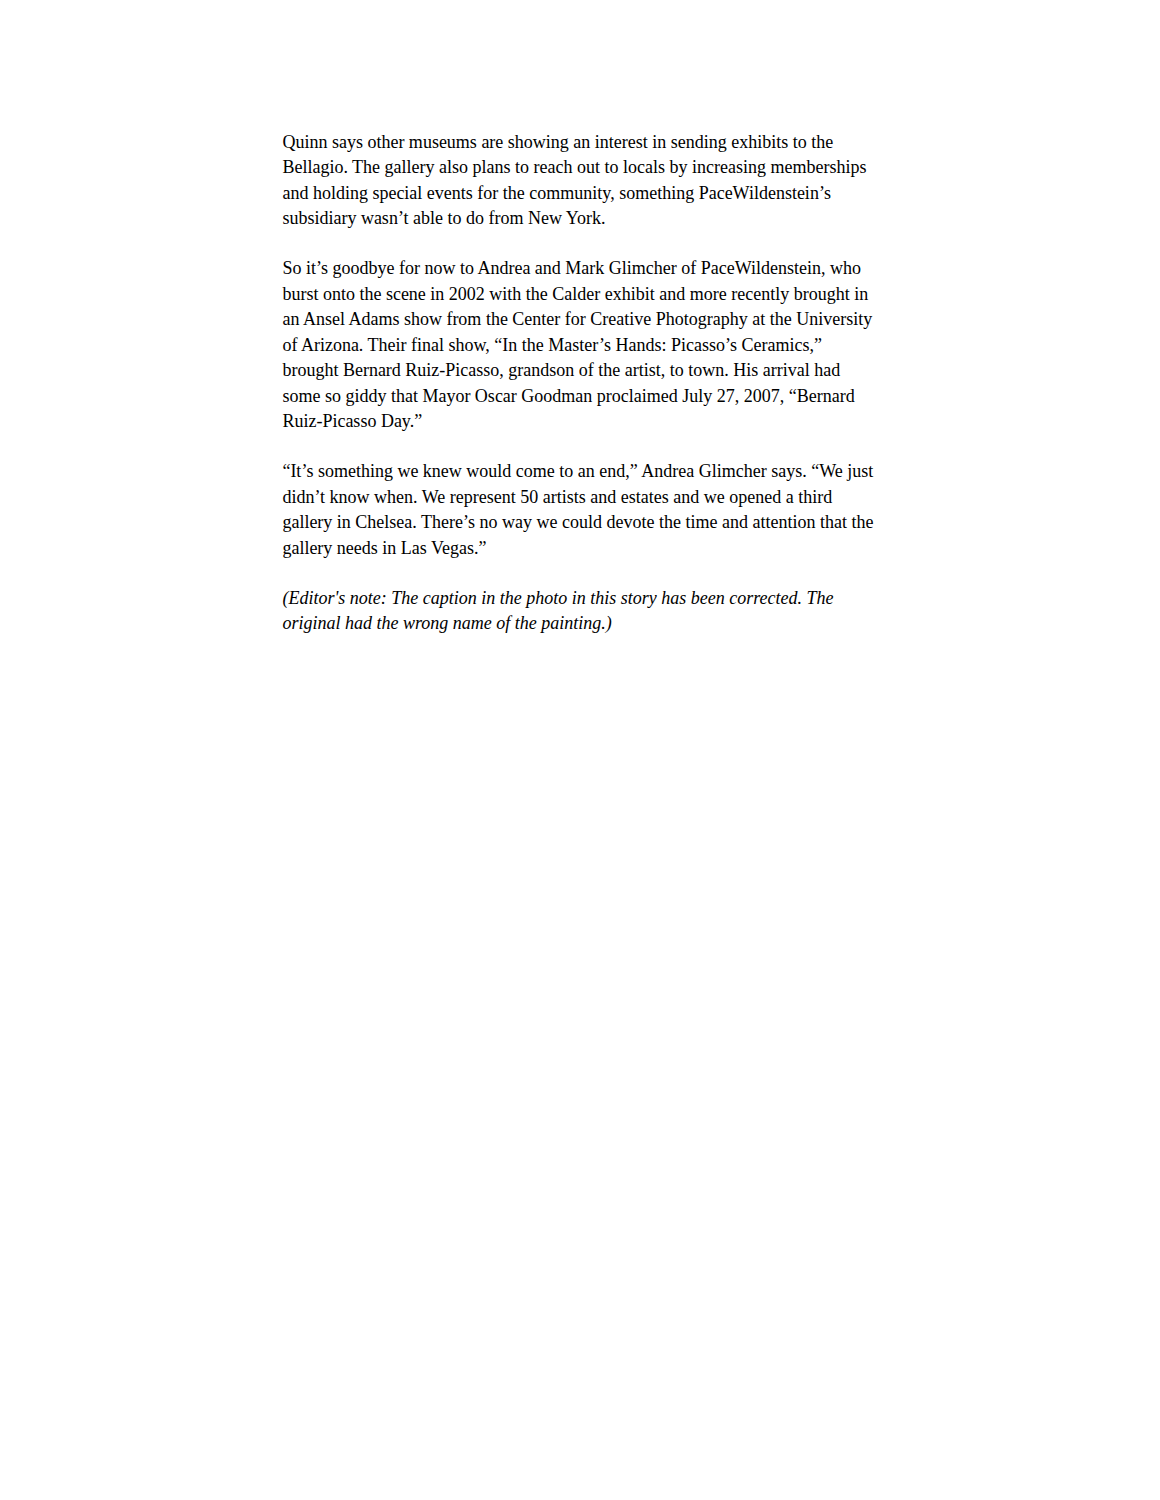Quinn says other museums are showing an interest in sending exhibits to the Bellagio. The gallery also plans to reach out to locals by increasing memberships and holding special events for the community, something PaceWildenstein’s subsidiary wasn’t able to do from New York.
So it’s goodbye for now to Andrea and Mark Glimcher of PaceWildenstein, who burst onto the scene in 2002 with the Calder exhibit and more recently brought in an Ansel Adams show from the Center for Creative Photography at the University of Arizona. Their final show, “In the Master’s Hands: Picasso’s Ceramics,” brought Bernard Ruiz-Picasso, grandson of the artist, to town. His arrival had some so giddy that Mayor Oscar Goodman proclaimed July 27, 2007, “Bernard Ruiz-Picasso Day.”
“It’s something we knew would come to an end,” Andrea Glimcher says. “We just didn’t know when. We represent 50 artists and estates and we opened a third gallery in Chelsea. There’s no way we could devote the time and attention that the gallery needs in Las Vegas.”
(Editor's note: The caption in the photo in this story has been corrected. The original had the wrong name of the painting.)